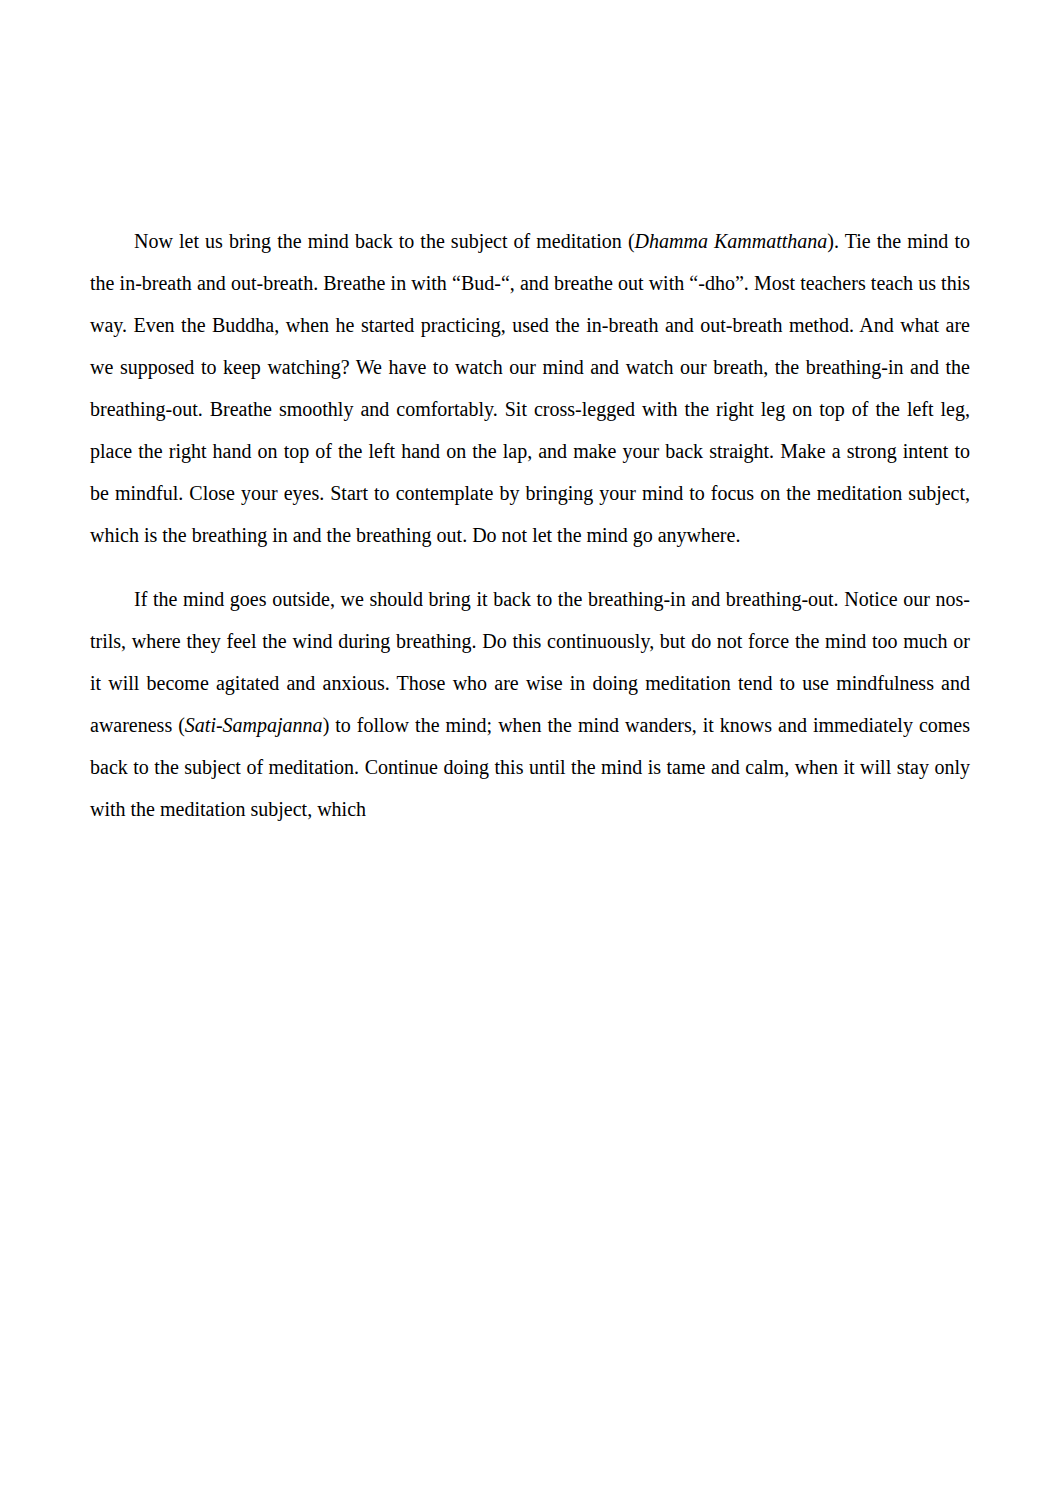Now let us bring the mind back to the subject of meditation (Dhamma Kammatthana). Tie the mind to the in-breath and out-breath. Breathe in with “Bud-“, and breathe out with “-dho”. Most teachers teach us this way. Even the Buddha, when he started practicing, used the in-breath and out-breath method. And what are we supposed to keep watching? We have to watch our mind and watch our breath, the breathing-in and the breathing-out. Breathe smoothly and comfortably. Sit cross-legged with the right leg on top of the left leg, place the right hand on top of the left hand on the lap, and make your back straight. Make a strong intent to be mindful. Close your eyes. Start to contemplate by bringing your mind to focus on the meditation subject, which is the breathing in and the breathing out. Do not let the mind go anywhere.
If the mind goes outside, we should bring it back to the breathing-in and breathing-out. Notice our nostrils, where they feel the wind during breathing. Do this continuously, but do not force the mind too much or it will become agitated and anxious. Those who are wise in doing meditation tend to use mindfulness and awareness (Sati-Sampajanna) to follow the mind; when the mind wanders, it knows and immediately comes back to the subject of meditation. Continue doing this until the mind is tame and calm, when it will stay only with the meditation subject, which